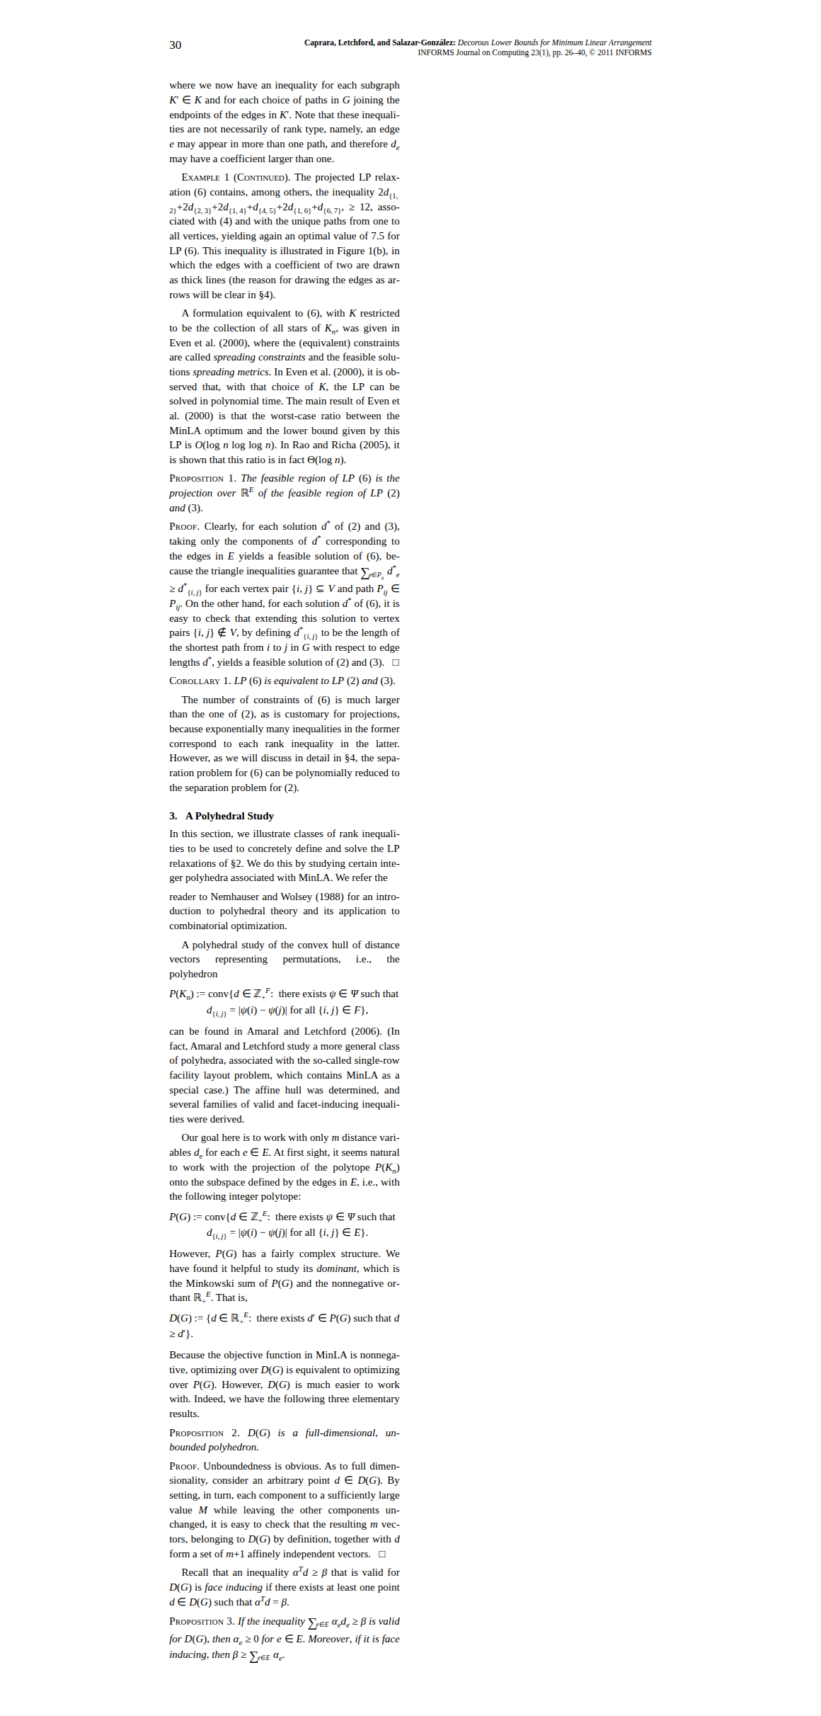30
Caprara, Letchford, and Salazar-González: Decorous Lower Bounds for Minimum Linear Arrangement
INFORMS Journal on Computing 23(1), pp. 26–40, © 2011 INFORMS
where we now have an inequality for each subgraph K′ ∈ K and for each choice of paths in G joining the endpoints of the edges in K′. Note that these inequalities are not necessarily of rank type, namely, an edge e may appear in more than one path, and therefore de may have a coefficient larger than one.
Example 1 (Continued). The projected LP relaxation (6) contains, among others, the inequality 2d{1, 2}+2d{2, 3}+2d{1, 4}+d{4, 5}+2d{1, 6}+d{6, 7}, ≥ 12, associated with (4) and with the unique paths from one to all vertices, yielding again an optimal value of 7.5 for LP (6). This inequality is illustrated in Figure 1(b), in which the edges with a coefficient of two are drawn as thick lines (the reason for drawing the edges as arrows will be clear in §4).
A formulation equivalent to (6), with K restricted to be the collection of all stars of Kn, was given in Even et al. (2000), where the (equivalent) constraints are called spreading constraints and the feasible solutions spreading metrics. In Even et al. (2000), it is observed that, with that choice of K, the LP can be solved in polynomial time. The main result of Even et al. (2000) is that the worst-case ratio between the MinLA optimum and the lower bound given by this LP is O(log n log log n). In Rao and Richa (2005), it is shown that this ratio is in fact Θ(log n).
Proposition 1. The feasible region of LP (6) is the projection over ℝE of the feasible region of LP (2) and (3).
Proof. Clearly, for each solution d* of (2) and (3), taking only the components of d* corresponding to the edges in E yields a feasible solution of (6), because the triangle inequalities guarantee that ∑ e∈Pij d*e ≥ d*{i, j} for each vertex pair {i, j} ⊆ V and path Pij ∈ Pij. On the other hand, for each solution d* of (6), it is easy to check that extending this solution to vertex pairs {i, j} ∉ V, by defining d*{i, j} to be the length of the shortest path from i to j in G with respect to edge lengths d*, yields a feasible solution of (2) and (3). □
Corollary 1. LP (6) is equivalent to LP (2) and (3).
The number of constraints of (6) is much larger than the one of (2), as is customary for projections, because exponentially many inequalities in the former correspond to each rank inequality in the latter. However, as we will discuss in detail in §4, the separation problem for (6) can be polynomially reduced to the separation problem for (2).
3. A Polyhedral Study
In this section, we illustrate classes of rank inequalities to be used to concretely define and solve the LP relaxations of §2. We do this by studying certain integer polyhedra associated with MinLA. We refer the
reader to Nemhauser and Wolsey (1988) for an introduction to polyhedral theory and its application to combinatorial optimization.
A polyhedral study of the convex hull of distance vectors representing permutations, i.e., the polyhedron
P(Kn) := conv{d ∈ ℤ+F: there exists ψ ∈ Ψ such that d{i, j} = |ψ(i) − ψ(j)| for all {i, j} ∈ F},
can be found in Amaral and Letchford (2006). (In fact, Amaral and Letchford study a more general class of polyhedra, associated with the so-called single-row facility layout problem, which contains MinLA as a special case.) The affine hull was determined, and several families of valid and facet-inducing inequalities were derived.
Our goal here is to work with only m distance variables de for each e ∈ E. At first sight, it seems natural to work with the projection of the polytope P(Kn) onto the subspace defined by the edges in E, i.e., with the following integer polytope:
P(G) := conv{d ∈ ℤ+E: there exists ψ ∈ Ψ such that d{i, j} = |ψ(i) − ψ(j)| for all {i, j} ∈ E}.
However, P(G) has a fairly complex structure. We have found it helpful to study its dominant, which is the Minkowski sum of P(G) and the nonnegative orthant ℝ+E. That is,
D(G) := {d ∈ ℝ+E: there exists d′ ∈ P(G) such that d ≥ d′}.
Because the objective function in MinLA is nonnegative, optimizing over D(G) is equivalent to optimizing over P(G). However, D(G) is much easier to work with. Indeed, we have the following three elementary results.
Proposition 2. D(G) is a full-dimensional, unbounded polyhedron.
Proof. Unboundedness is obvious. As to full dimensionality, consider an arbitrary point d ∈ D(G). By setting, in turn, each component to a sufficiently large value M while leaving the other components unchanged, it is easy to check that the resulting m vectors, belonging to D(G) by definition, together with d form a set of m+1 affinely independent vectors. □
Recall that an inequality αTd ≥ β that is valid for D(G) is face inducing if there exists at least one point d ∈ D(G) such that αTd = β.
Proposition 3. If the inequality ∑ e∈E αede ≥ β is valid for D(G), then αe ≥ 0 for e ∈ E. Moreover, if it is face inducing, then β ≥ ∑ e∈E αe.